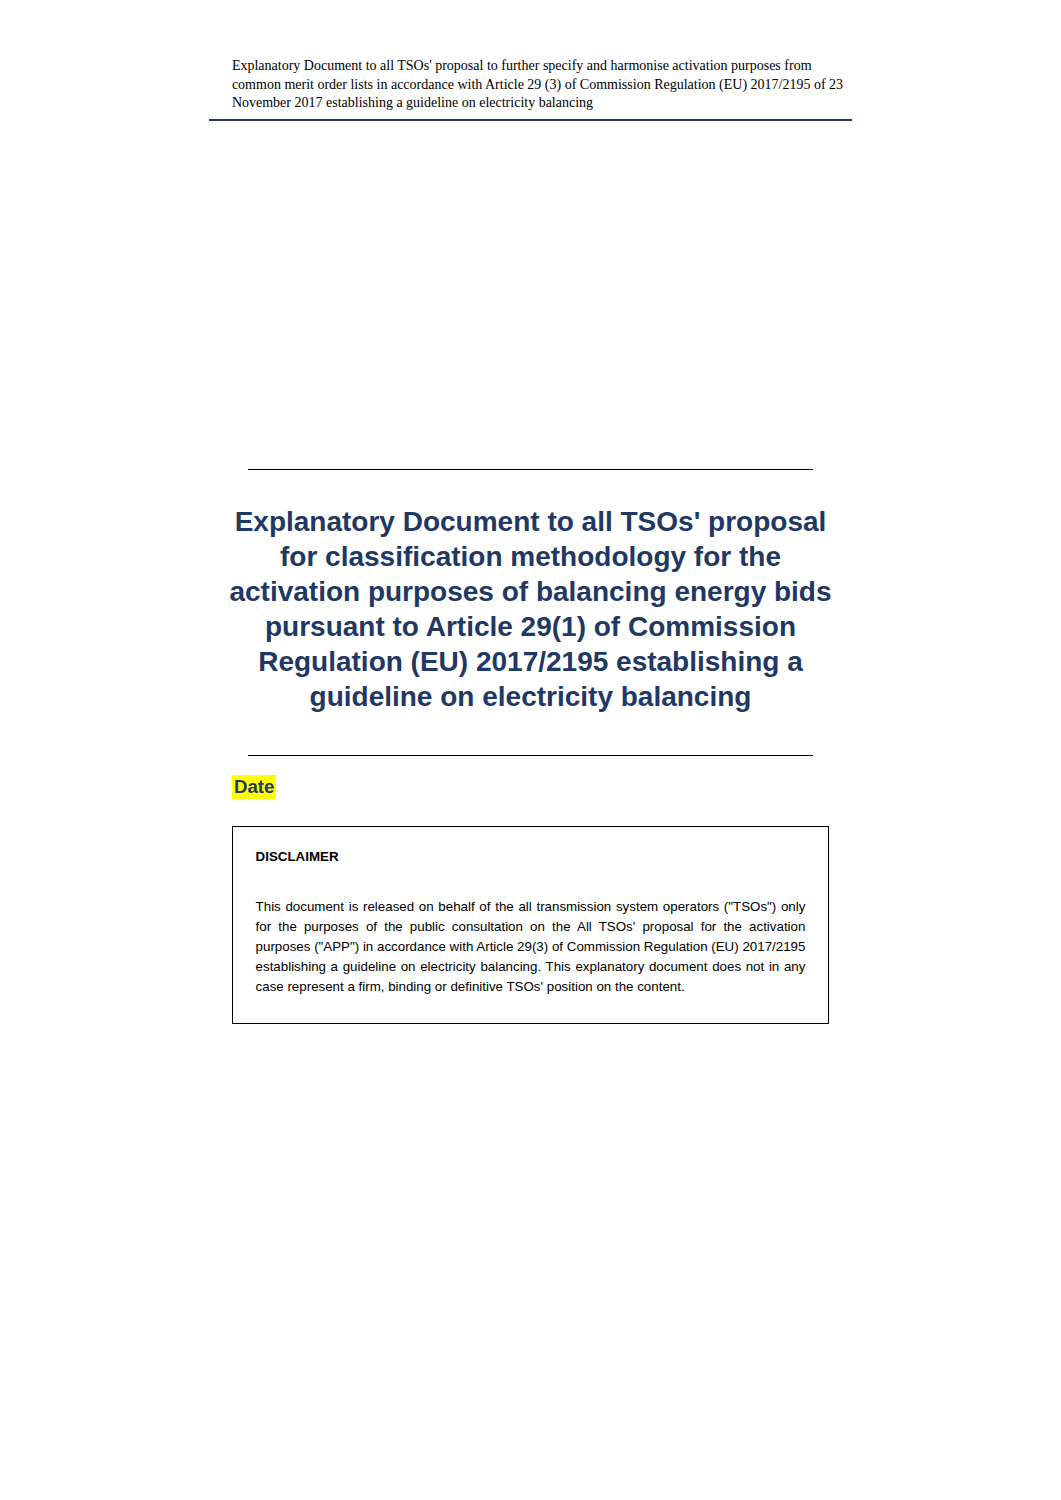Explanatory Document to all TSOs' proposal to further specify and harmonise activation purposes from common merit order lists in accordance with Article 29 (3) of Commission Regulation (EU) 2017/2195 of 23 November 2017 establishing a guideline on electricity balancing
Explanatory Document to all TSOs' proposal for classification methodology for the activation purposes of balancing energy bids pursuant to Article 29(1) of Commission Regulation (EU) 2017/2195 establishing a guideline on electricity balancing
Date
DISCLAIMER
This document is released on behalf of the all transmission system operators ("TSOs") only for the purposes of the public consultation on the All TSOs' proposal for the activation purposes ("APP") in accordance with Article 29(3) of Commission Regulation (EU) 2017/2195 establishing a guideline on electricity balancing. This explanatory document does not in any case represent a firm, binding or definitive TSOs' position on the content.